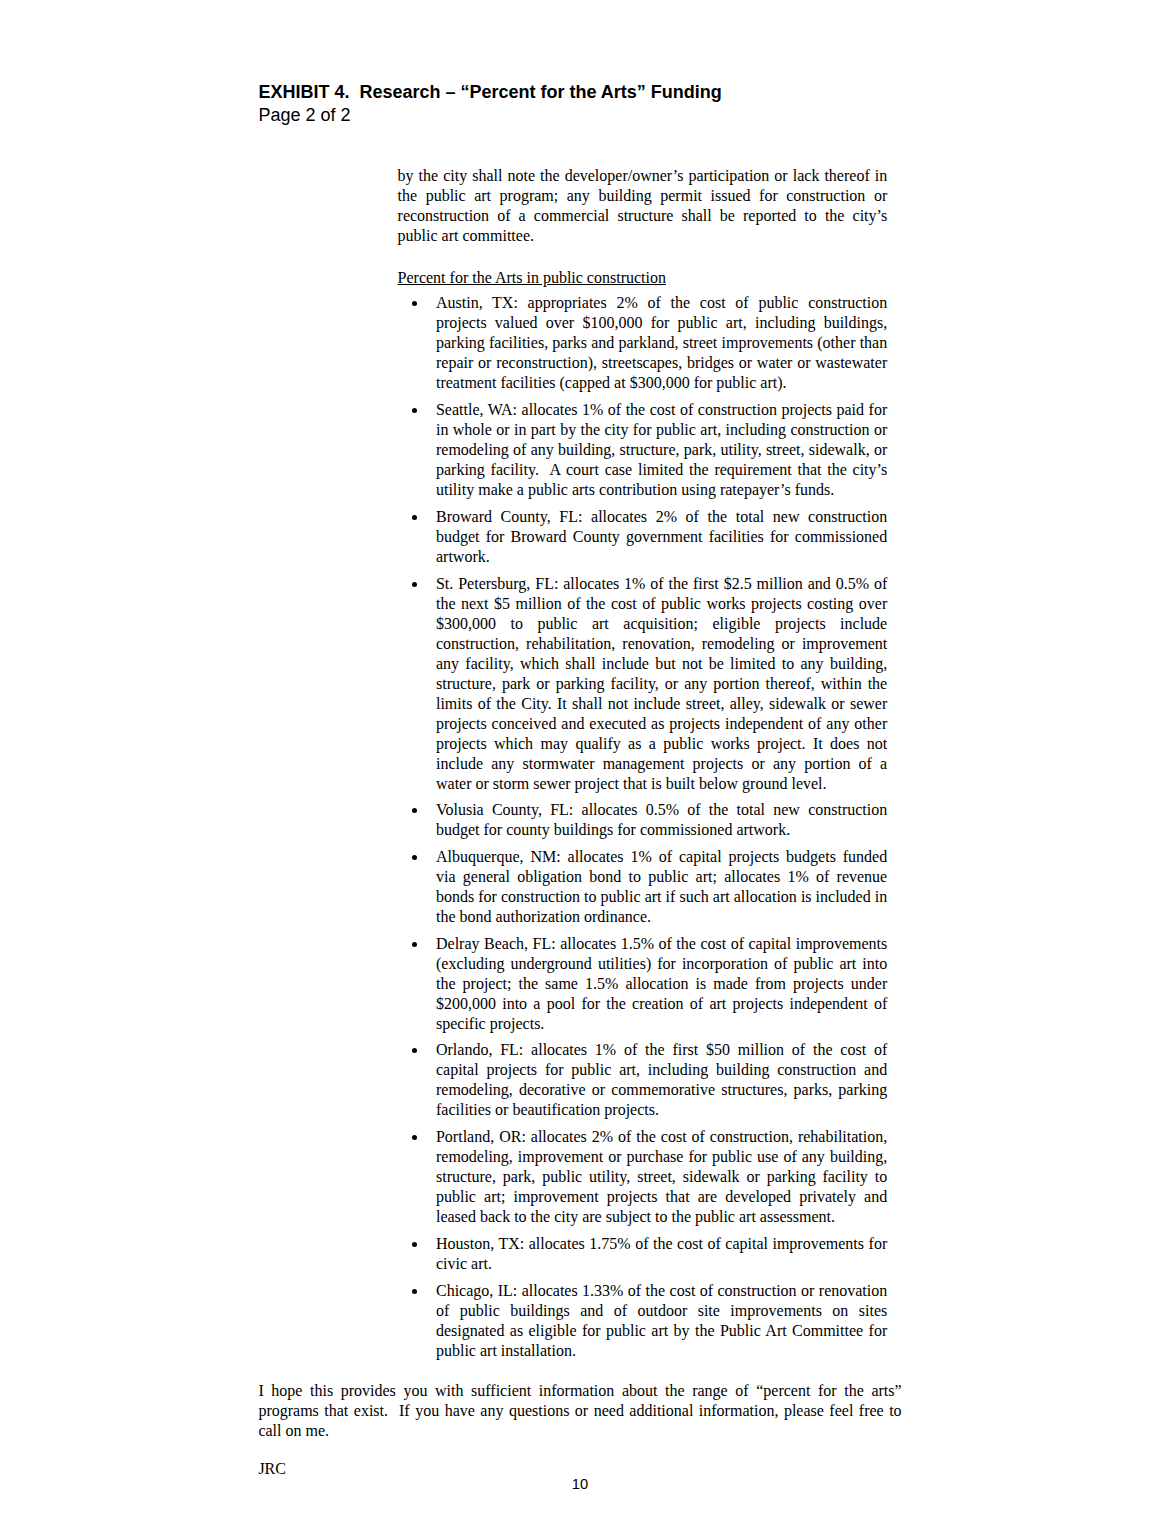EXHIBIT 4. Research – “Percent for the Arts” Funding
Page 2 of 2
by the city shall note the developer/owner’s participation or lack thereof in the public art program; any building permit issued for construction or reconstruction of a commercial structure shall be reported to the city’s public art committee.
Percent for the Arts in public construction
Austin, TX: appropriates 2% of the cost of public construction projects valued over $100,000 for public art, including buildings, parking facilities, parks and parkland, street improvements (other than repair or reconstruction), streetscapes, bridges or water or wastewater treatment facilities (capped at $300,000 for public art).
Seattle, WA: allocates 1% of the cost of construction projects paid for in whole or in part by the city for public art, including construction or remodeling of any building, structure, park, utility, street, sidewalk, or parking facility. A court case limited the requirement that the city’s utility make a public arts contribution using ratepayer’s funds.
Broward County, FL: allocates 2% of the total new construction budget for Broward County government facilities for commissioned artwork.
St. Petersburg, FL: allocates 1% of the first $2.5 million and 0.5% of the next $5 million of the cost of public works projects costing over $300,000 to public art acquisition; eligible projects include construction, rehabilitation, renovation, remodeling or improvement any facility, which shall include but not be limited to any building, structure, park or parking facility, or any portion thereof, within the limits of the City. It shall not include street, alley, sidewalk or sewer projects conceived and executed as projects independent of any other projects which may qualify as a public works project. It does not include any stormwater management projects or any portion of a water or storm sewer project that is built below ground level.
Volusia County, FL: allocates 0.5% of the total new construction budget for county buildings for commissioned artwork.
Albuquerque, NM: allocates 1% of capital projects budgets funded via general obligation bond to public art; allocates 1% of revenue bonds for construction to public art if such art allocation is included in the bond authorization ordinance.
Delray Beach, FL: allocates 1.5% of the cost of capital improvements (excluding underground utilities) for incorporation of public art into the project; the same 1.5% allocation is made from projects under $200,000 into a pool for the creation of art projects independent of specific projects.
Orlando, FL: allocates 1% of the first $50 million of the cost of capital projects for public art, including building construction and remodeling, decorative or commemorative structures, parks, parking facilities or beautification projects.
Portland, OR: allocates 2% of the cost of construction, rehabilitation, remodeling, improvement or purchase for public use of any building, structure, park, public utility, street, sidewalk or parking facility to public art; improvement projects that are developed privately and leased back to the city are subject to the public art assessment.
Houston, TX: allocates 1.75% of the cost of capital improvements for civic art.
Chicago, IL: allocates 1.33% of the cost of construction or renovation of public buildings and of outdoor site improvements on sites designated as eligible for public art by the Public Art Committee for public art installation.
I hope this provides you with sufficient information about the range of “percent for the arts” programs that exist. If you have any questions or need additional information, please feel free to call on me.
JRC
10